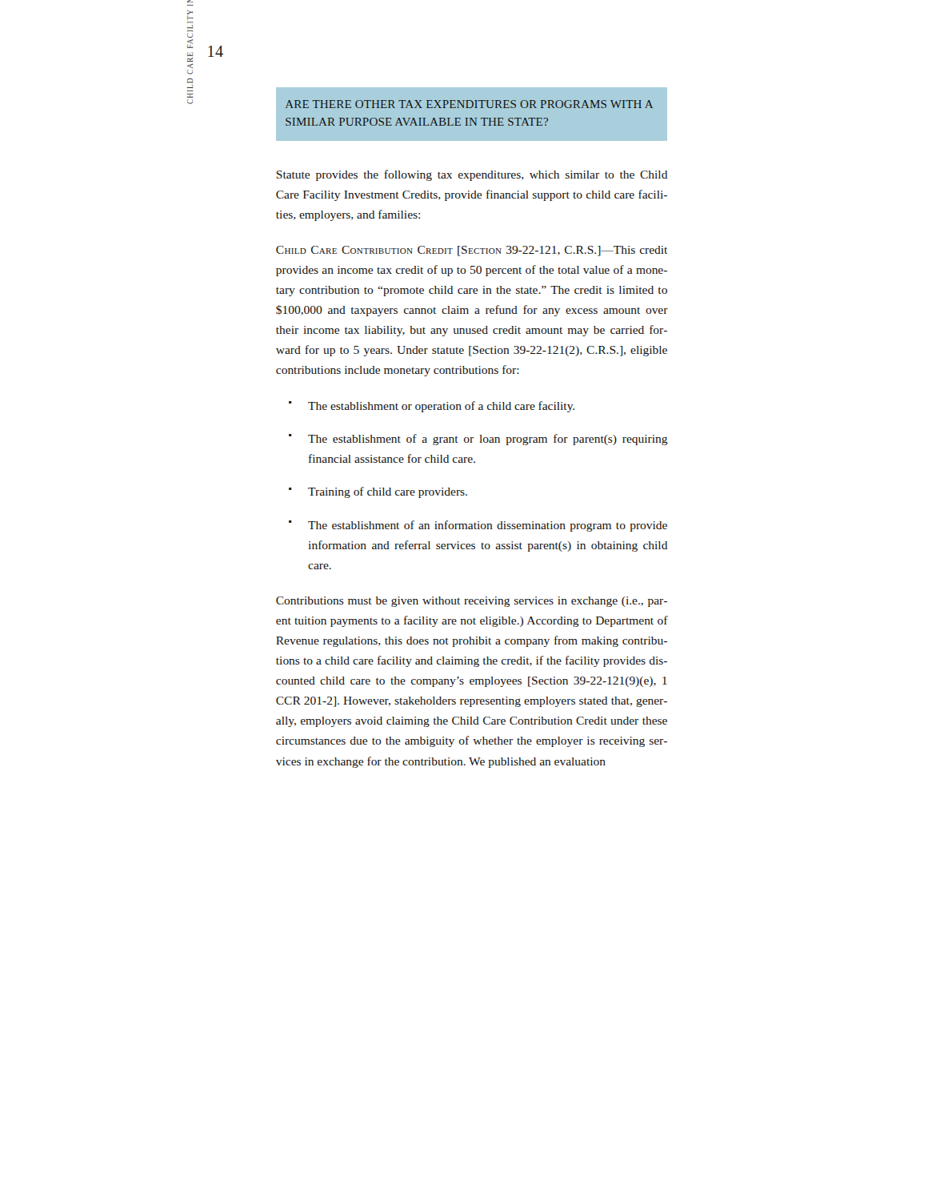14
Child Care Facility Investment Credits
Are there other tax expenditures or programs with a similar purpose available in the state?
Statute provides the following tax expenditures, which similar to the Child Care Facility Investment Credits, provide financial support to child care facilities, employers, and families:
Child Care Contribution Credit [Section 39-22-121, C.R.S.]—This credit provides an income tax credit of up to 50 percent of the total value of a monetary contribution to “promote child care in the state.” The credit is limited to $100,000 and taxpayers cannot claim a refund for any excess amount over their income tax liability, but any unused credit amount may be carried forward for up to 5 years. Under statute [Section 39-22-121(2), C.R.S.], eligible contributions include monetary contributions for:
The establishment or operation of a child care facility.
The establishment of a grant or loan program for parent(s) requiring financial assistance for child care.
Training of child care providers.
The establishment of an information dissemination program to provide information and referral services to assist parent(s) in obtaining child care.
Contributions must be given without receiving services in exchange (i.e., parent tuition payments to a facility are not eligible.) According to Department of Revenue regulations, this does not prohibit a company from making contributions to a child care facility and claiming the credit, if the facility provides discounted child care to the company’s employees [Section 39-22-121(9)(e), 1 CCR 201-2]. However, stakeholders representing employers stated that, generally, employers avoid claiming the Child Care Contribution Credit under these circumstances due to the ambiguity of whether the employer is receiving services in exchange for the contribution. We published an evaluation